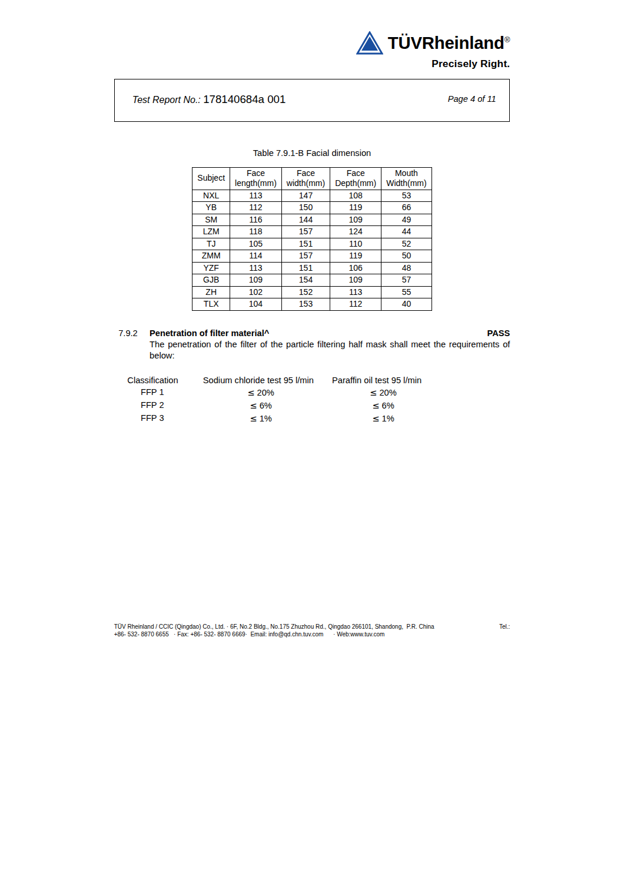TÜVRheinland®
Precisely Right.
Test Report No.: 178140684a 001
Page 4 of 11
Table 7.9.1-B Facial dimension
| Subject | Face length(mm) | Face width(mm) | Face Depth(mm) | Mouth Width(mm) |
| --- | --- | --- | --- | --- |
| NXL | 113 | 147 | 108 | 53 |
| YB | 112 | 150 | 119 | 66 |
| SM | 116 | 144 | 109 | 49 |
| LZM | 118 | 157 | 124 | 44 |
| TJ | 105 | 151 | 110 | 52 |
| ZMM | 114 | 157 | 119 | 50 |
| YZF | 113 | 151 | 106 | 48 |
| GJB | 109 | 154 | 109 | 57 |
| ZH | 102 | 152 | 113 | 55 |
| TLX | 104 | 153 | 112 | 40 |
7.9.2
Penetration of filter material^
PASS
The penetration of the filter of the particle filtering half mask shall meet the requirements of below:
Classification
Sodium chloride test 95 l/min
Paraffin oil test 95 l/min
FFP 1
≤ 20%
≤ 20%
FFP 2
≤ 6%
≤ 6%
FFP 3
≤ 1%
≤ 1%
TÜV Rheinland / CCIC (Qingdao) Co., Ltd. · 6F, No.2 Bldg., No.175 Zhuzhou Rd., Qingdao 266101, Shandong, P.R. China
Tel.:
+86- 532- 8870 6655 · Fax: +86- 532- 8870 6669· Email: info@qd.chn.tuv.com · Web:www.tuv.com